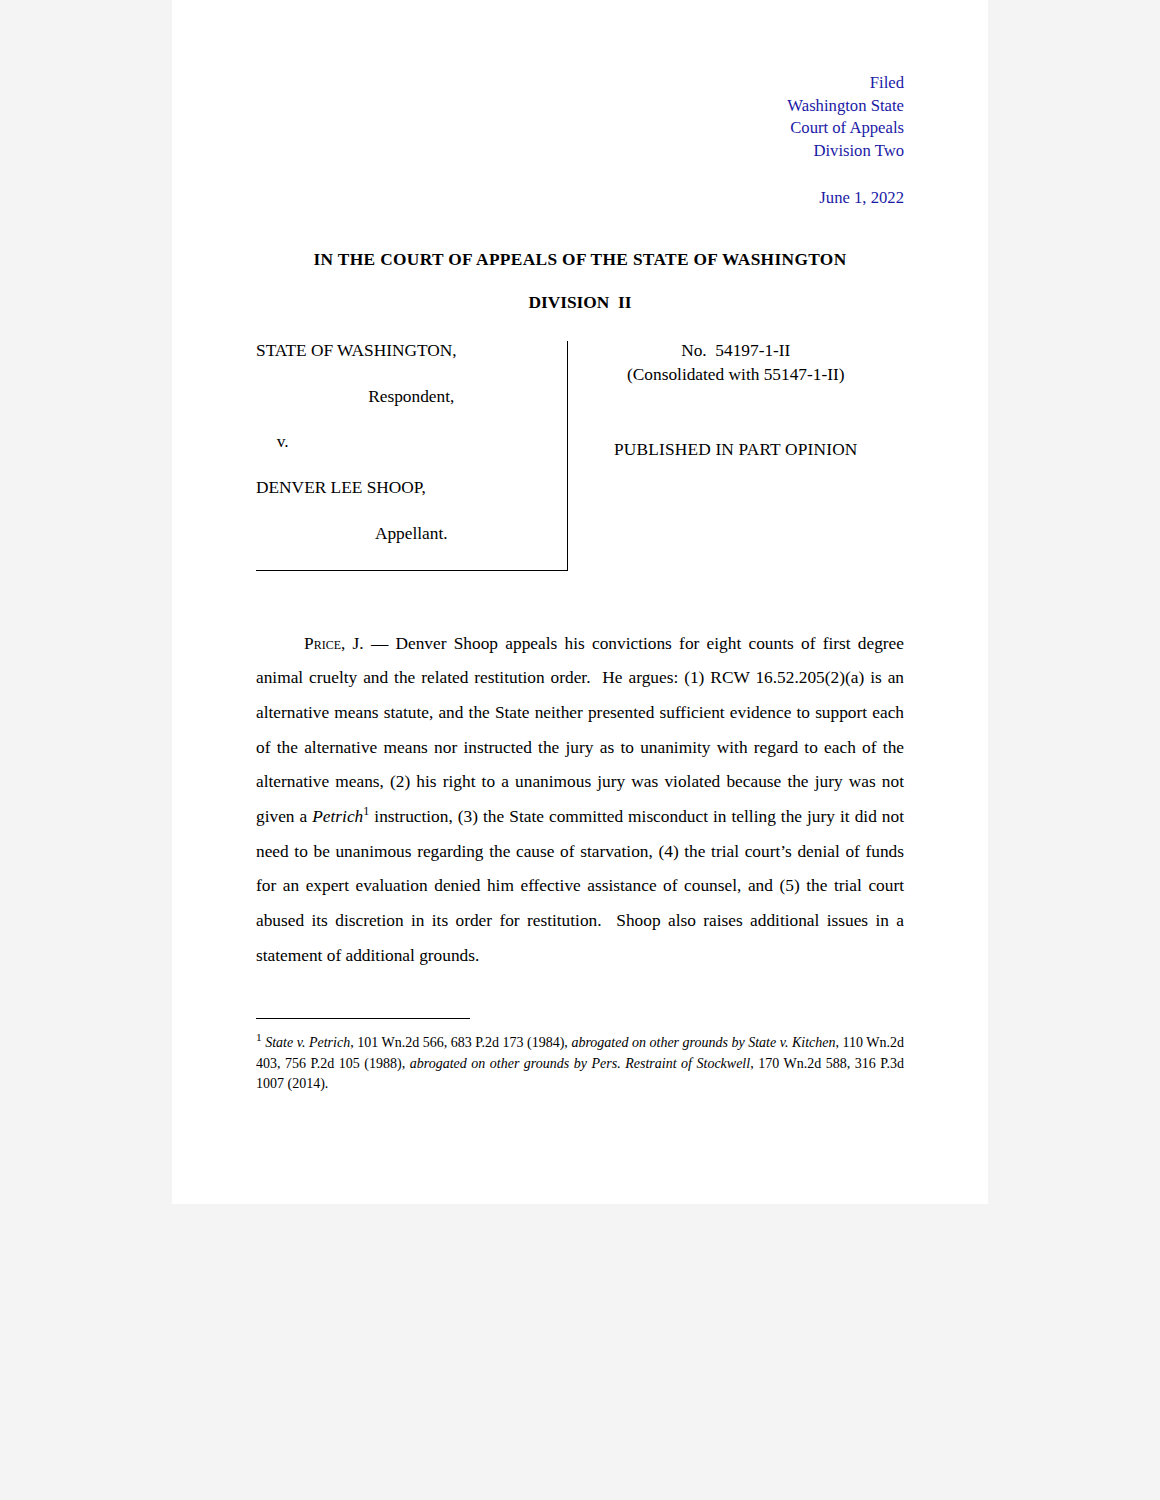Filed
Washington State
Court of Appeals
Division Two
June 1, 2022
IN THE COURT OF APPEALS OF THE STATE OF WASHINGTON
DIVISION II
| STATE OF WASHINGTON, Respondent, v. DENVER LEE SHOOP, Appellant. | No. 54197-1-II (Consolidated with 55147-1-II) PUBLISHED IN PART OPINION |
Price, J. — Denver Shoop appeals his convictions for eight counts of first degree animal cruelty and the related restitution order. He argues: (1) RCW 16.52.205(2)(a) is an alternative means statute, and the State neither presented sufficient evidence to support each of the alternative means nor instructed the jury as to unanimity with regard to each of the alternative means, (2) his right to a unanimous jury was violated because the jury was not given a Petrich1 instruction, (3) the State committed misconduct in telling the jury it did not need to be unanimous regarding the cause of starvation, (4) the trial court’s denial of funds for an expert evaluation denied him effective assistance of counsel, and (5) the trial court abused its discretion in its order for restitution. Shoop also raises additional issues in a statement of additional grounds.
1 State v. Petrich, 101 Wn.2d 566, 683 P.2d 173 (1984), abrogated on other grounds by State v. Kitchen, 110 Wn.2d 403, 756 P.2d 105 (1988), abrogated on other grounds by Pers. Restraint of Stockwell, 170 Wn.2d 588, 316 P.3d 1007 (2014).